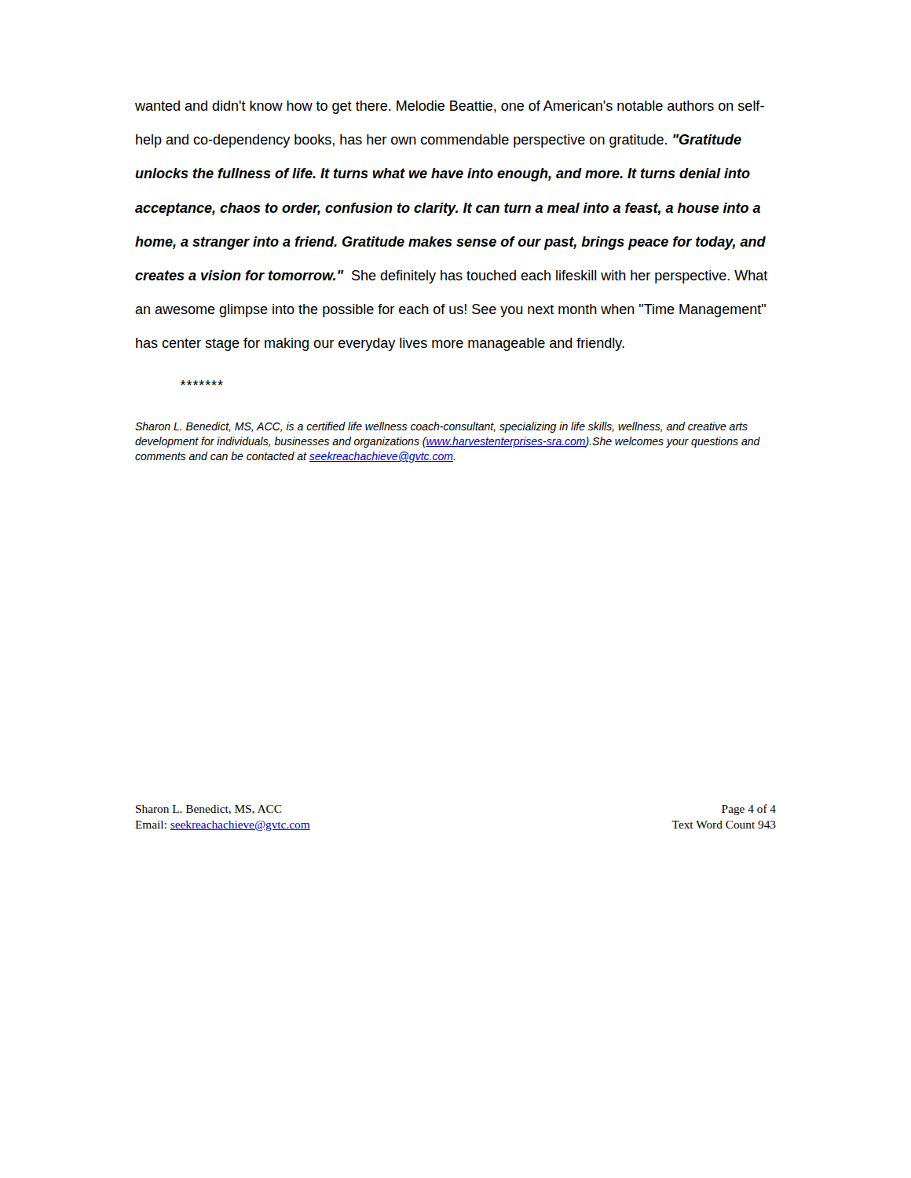wanted and didn't know how to get there. Melodie Beattie, one of American's notable authors on self-help and co-dependency books, has her own commendable perspective on gratitude. "Gratitude unlocks the fullness of life. It turns what we have into enough, and more. It turns denial into acceptance, chaos to order, confusion to clarity. It can turn a meal into a feast, a house into a home, a stranger into a friend. Gratitude makes sense of our past, brings peace for today, and creates a vision for tomorrow." She definitely has touched each lifeskill with her perspective. What an awesome glimpse into the possible for each of us! See you next month when "Time Management" has center stage for making our everyday lives more manageable and friendly.
*******
Sharon L. Benedict, MS, ACC, is a certified life wellness coach-consultant, specializing in life skills, wellness, and creative arts development for individuals, businesses and organizations (www.harvestenterprises-sra.com).She welcomes your questions and comments and can be contacted at seekreachachieve@gvtc.com.
Sharon L. Benedict, MS, ACC
Email: seekreachachieve@gvtc.com
Page 4 of 4
Text Word Count 943